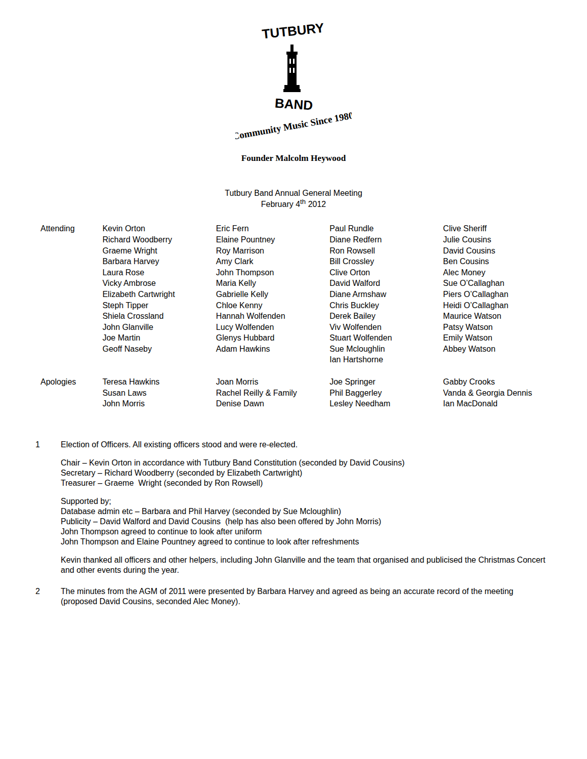TUTBURY BAND Community Music Since 1980
Founder Malcolm Heywood
Tutbury Band Annual General Meeting February 4th 2012
| Attending | Kevin Orton | Eric Fern | Paul Rundle | Clive Sheriff |
| | Richard Woodberry | Elaine Pountney | Diane Redfern | Julie Cousins |
| | Graeme Wright | Roy Marrison | Ron Rowsell | David Cousins |
| | Barbara Harvey | Amy Clark | Bill Crossley | Ben Cousins |
| | Laura Rose | John Thompson | Clive Orton | Alec Money |
| | Vicky Ambrose | Maria Kelly | David Walford | Sue O’Callaghan |
| | Elizabeth Cartwright | Gabrielle Kelly | Diane Armshaw | Piers O’Callaghan |
| | Steph Tipper | Chloe Kenny | Chris Buckley | Heidi O’Callaghan |
| | Shiela Crossland | Hannah Wolfenden | Derek Bailey | Maurice Watson |
| | John Glanville | Lucy Wolfenden | Viv Wolfenden | Patsy Watson |
| | Joe Martin | Glenys Hubbard | Stuart Wolfenden | Emily Watson |
| | Geoff Naseby | Adam Hawkins | Sue Mcloughlin | Abbey Watson |
| | | | Ian Hartshorne | |
| Apologies | Teresa Hawkins | Joan Morris | Joe Springer | Gabby Crooks |
| | Susan Laws | Rachel Reilly & Family | Phil Baggerley | Vanda & Georgia Dennis |
| | John Morris | Denise Dawn | Lesley Needham | Ian MacDonald |
Election of Officers. All existing officers stood and were re-elected.
Chair – Kevin Orton in accordance with Tutbury Band Constitution (seconded by David Cousins)
Secretary – Richard Woodberry (seconded by Elizabeth Cartwright)
Treasurer – Graeme Wright (seconded by Ron Rowsell)
Supported by;
Database admin etc – Barbara and Phil Harvey (seconded by Sue Mcloughlin)
Publicity – David Walford and David Cousins (help has also been offered by John Morris)
John Thompson agreed to continue to look after uniform
John Thompson and Elaine Pountney agreed to continue to look after refreshments
Kevin thanked all officers and other helpers, including John Glanville and the team that organised and publicised the Christmas Concert and other events during the year.
The minutes from the AGM of 2011 were presented by Barbara Harvey and agreed as being an accurate record of the meeting (proposed David Cousins, seconded Alec Money).